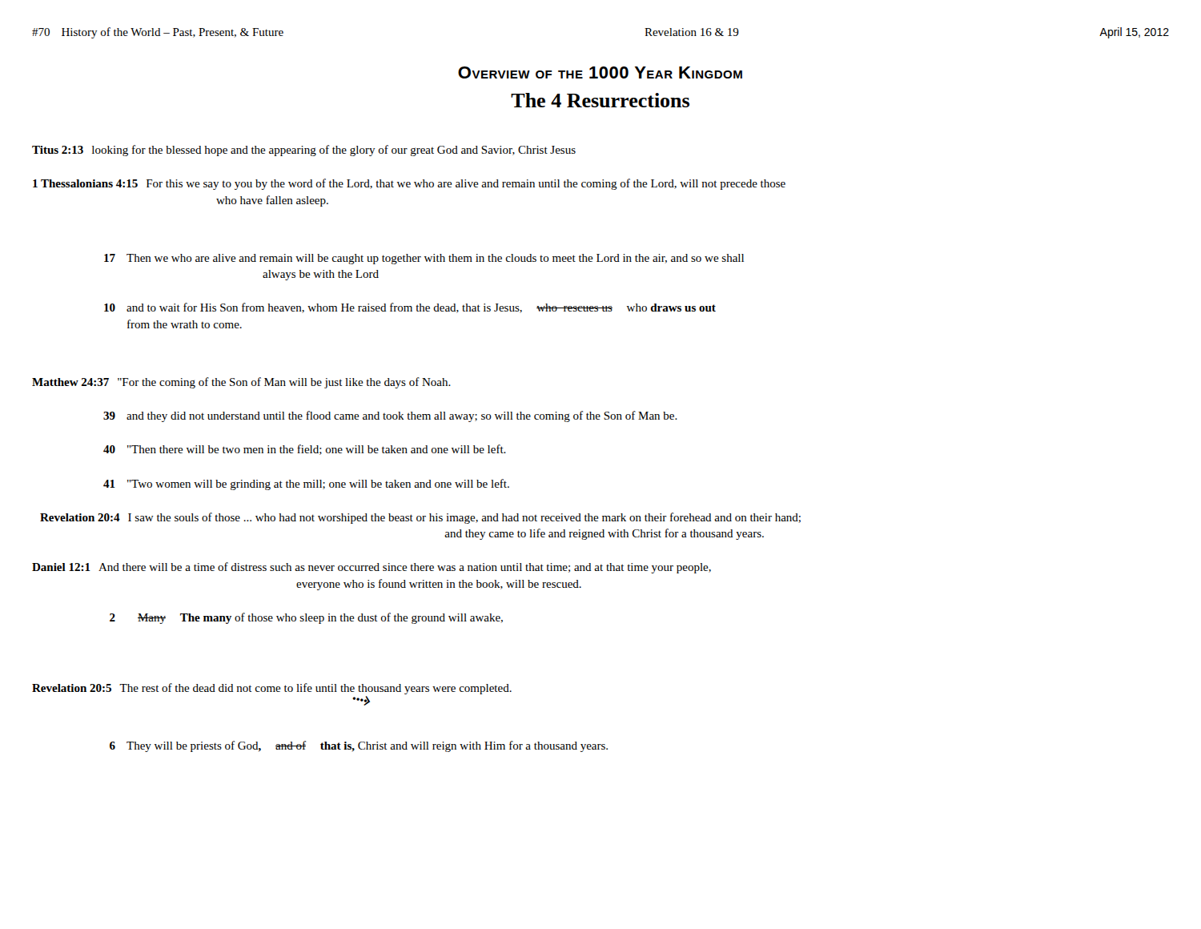#70 History of the World – Past, Present, & Future
Revelation 16 & 19
April 15, 2012
Overview of the 1000 Year Kingdom
The 4 Resurrections
Titus 2:13 looking for the blessed hope and the appearing of the glory of our great God and Savior, Christ Jesus
1 Thessalonians 4:15 For this we say to you by the word of the Lord, that we who are alive and remain until the coming of the Lord, will not precede those who have fallen asleep.
17 Then we who are alive and remain will be caught up together with them in the clouds to meet the Lord in the air, and so we shall always be with the Lord
10 and to wait for His Son from heaven, whom He raised from the dead, that is Jesus, who rescues us who draws us out from the wrath to come.
Matthew 24:37"For the coming of the Son of Man will be just like the days of Noah.
39 and they did not understand until the flood came and took them all away; so will the coming of the Son of Man be.
40 "Then there will be two men in the field; one will be taken and one will be left.
41 "Two women will be grinding at the mill; one will be taken and one will be left.
Revelation 20:4 I saw the souls of those ... who had not worshiped the beast or his image, and had not received the mark on their forehead and on their hand; and they came to life and reigned with Christ for a thousand years.
Daniel 12:1 And there will be a time of distress such as never occurred since there was a nation until that time; and at that time your people, everyone who is found written in the book, will be rescued.
2 Many The many of those who sleep in the dust of the ground will awake,
Revelation 20:5 The rest of the dead did not come to life until the thousand years were completed.
⤑
6 They will be priests of God, and of that is, Christ and will reign with Him for a thousand years.